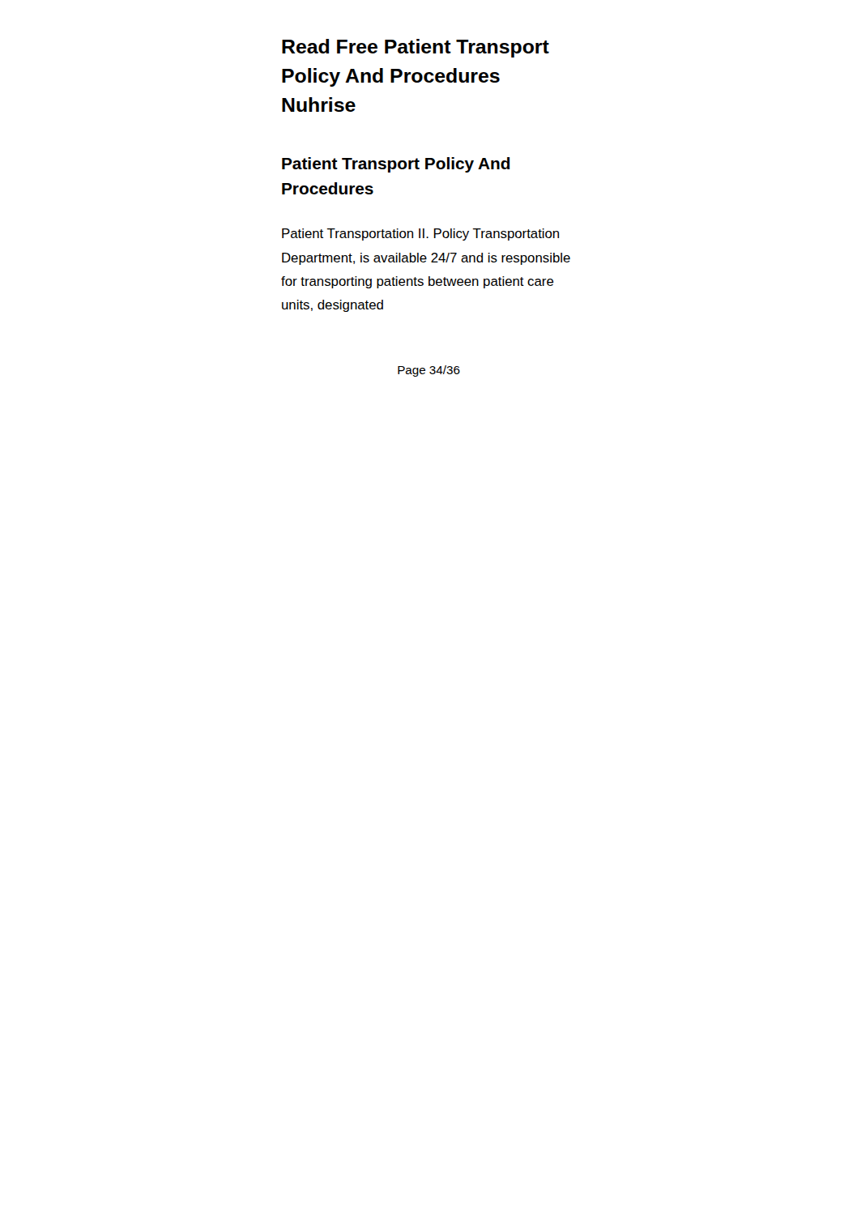Read Free Patient Transport Policy And Procedures Nuhrise
Patient Transport Policy And Procedures
Patient Transportation II. Policy Transportation Department, is available 24/7 and is responsible for transporting patients between patient care units, designated
Page 34/36